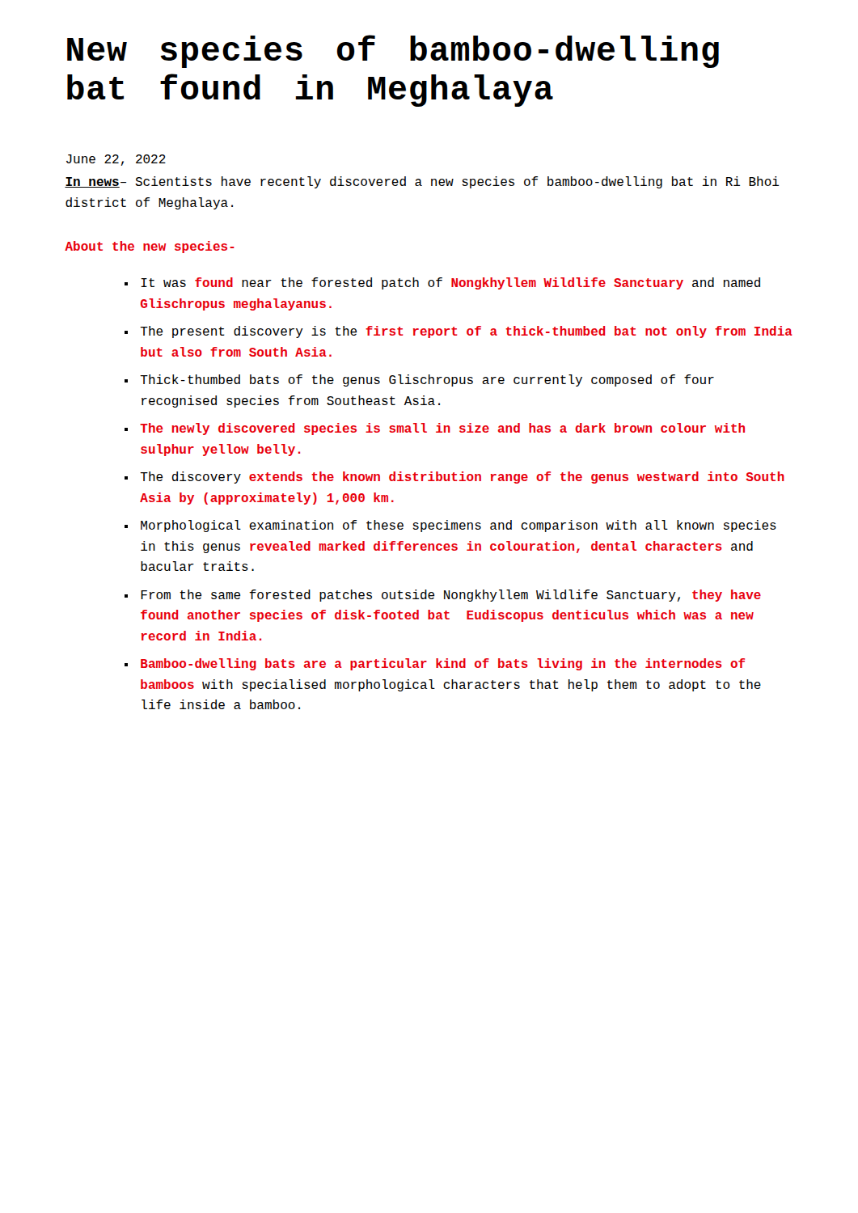New species of bamboo-dwelling bat found in Meghalaya
June 22, 2022
In news– Scientists have recently discovered a new species of bamboo-dwelling bat in Ri Bhoi district of Meghalaya.
About the new species-
It was found near the forested patch of Nongkhyllem Wildlife Sanctuary and named Glischropus meghalayanus.
The present discovery is the first report of a thick-thumbed bat not only from India but also from South Asia.
Thick-thumbed bats of the genus Glischropus are currently composed of four recognised species from Southeast Asia.
The newly discovered species is small in size and has a dark brown colour with sulphur yellow belly.
The discovery extends the known distribution range of the genus westward into South Asia by (approximately) 1,000 km.
Morphological examination of these specimens and comparison with all known species in this genus revealed marked differences in colouration, dental characters and bacular traits.
From the same forested patches outside Nongkhyllem Wildlife Sanctuary, they have found another species of disk-footed bat Eudiscopus denticulus which was a new record in India.
Bamboo-dwelling bats are a particular kind of bats living in the internodes of bamboos with specialised morphological characters that help them to adopt to the life inside a bamboo.